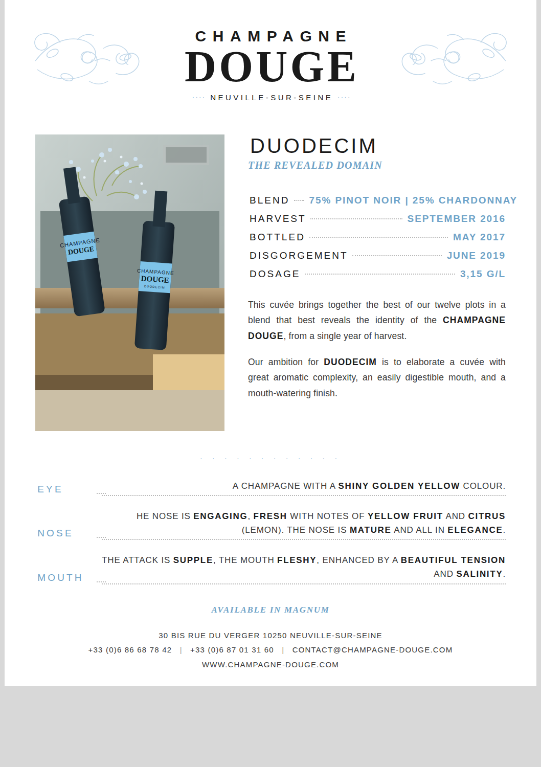CHAMPAGNE
DOUGE
···· NEUVILLE-SUR-SEINE ····
CHAMPAGNE DOUGE CHAMPAGNE DOUGE DUODECIM
DUODECIM
THE REVEALED DOMAIN
BLEND
75% PINOT NOIR | 25% CHARDONNAY
HARVEST
SEPTEMBER 2016
BOTTLED
MAY 2017
DISGORGEMENT
JUNE 2019
DOSAGE
3,15 G/L
This cuvée brings together the best of our twelve plots in a blend that best reveals the identity of the CHAMPAGNE DOUGE, from a single year of harvest.
Our ambition for DUODECIM is to elaborate a cuvée with great aromatic complexity, an easily digestible mouth, and a mouth-watering finish.
· · · · · · · · · · · ·
EYE
A CHAMPAGNE WITH A SHINY GOLDEN YELLOW COLOUR.
NOSE
HE NOSE IS ENGAGING, FRESH WITH NOTES OF YELLOW FRUIT AND CITRUS (LEMON). THE NOSE IS MATURE AND ALL IN ELEGANCE.
MOUTH
THE ATTACK IS SUPPLE, THE MOUTH FLESHY, ENHANCED BY A BEAUTIFUL TENSION AND SALINITY.
AVAILABLE IN MAGNUM
30 BIS RUE DU VERGER 10250 NEUVILLE-SUR-SEINE
+33 (0)6 86 68 78 42 | +33 (0)6 87 01 31 60 | CONTACT@CHAMPAGNE-DOUGE.COM
WWW.CHAMPAGNE-DOUGE.COM